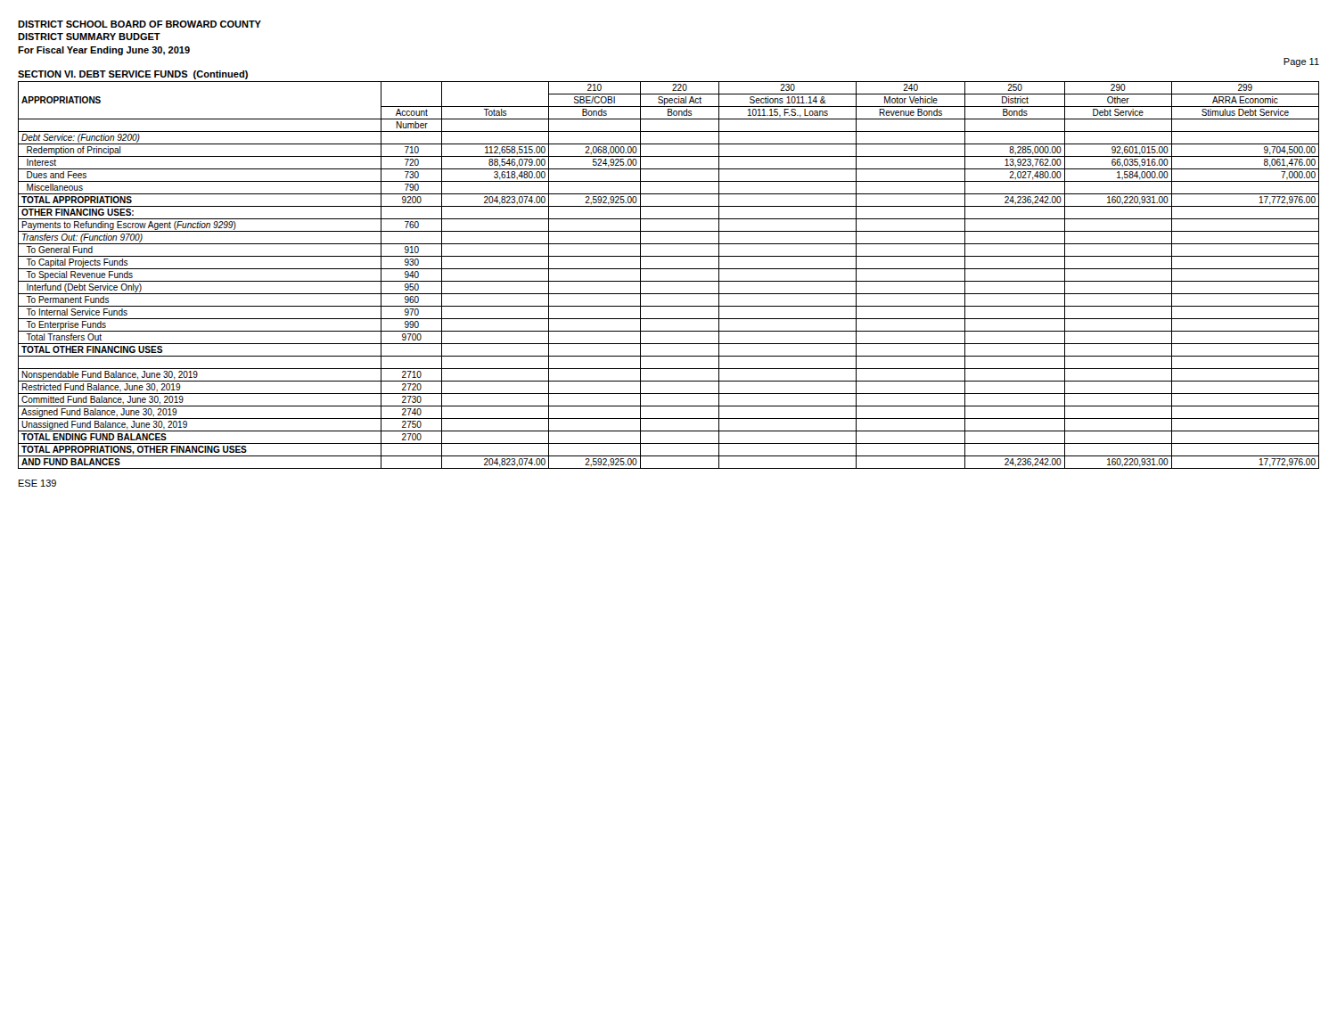DISTRICT SCHOOL BOARD OF BROWARD COUNTY
DISTRICT SUMMARY BUDGET
For Fiscal Year Ending June 30, 2019
SECTION VI. DEBT SERVICE FUNDS (Continued) Page 11
| APPROPRIATIONS | | | 210 | 220 | 230 | 240 | 250 | 290 | 299 |
| --- | --- | --- | --- | --- | --- | --- | --- | --- | --- |
| SBE/COBI | Special Act | Sections 1011.14 & | Motor Vehicle | District | Other | ARRA Economic |
| | Account | Totals | Bonds | Bonds | 1011.15, F.S., Loans | Revenue Bonds | Bonds | Debt Service | Stimulus Debt Service |
| | Number | | | | | | | | |
| Debt Service: (Function 9200) | | | | | | | | | |
| Redemption of Principal | 710 | 112,658,515.00 | 2,068,000.00 | | | | 8,285,000.00 | 92,601,015.00 | 9,704,500.00 |
| Interest | 720 | 88,546,079.00 | 524,925.00 | | | | 13,923,762.00 | 66,035,916.00 | 8,061,476.00 |
| Dues and Fees | 730 | 3,618,480.00 | | | | | 2,027,480.00 | 1,584,000.00 | 7,000.00 |
| Miscellaneous | 790 | | | | | | | | |
| TOTAL APPROPRIATIONS | 9200 | 204,823,074.00 | 2,592,925.00 | | | | 24,236,242.00 | 160,220,931.00 | 17,772,976.00 |
| OTHER FINANCING USES: | | | | | | | | | |
| Payments to Refunding Escrow Agent ( Function 9299 ) | 760 | | | | | | | | |
| Transfers Out: (Function 9700) | | | | | | | | | |
| To General Fund | 910 | | | | | | | | |
| To Capital Projects Funds | 930 | | | | | | | | |
| To Special Revenue Funds | 940 | | | | | | | | |
| Interfund (Debt Service Only) | 950 | | | | | | | | |
| To Permanent Funds | 960 | | | | | | | | |
| To Internal Service Funds | 970 | | | | | | | | |
| To Enterprise Funds | 990 | | | | | | | | |
| Total Transfers Out | 9700 | | | | | | | | |
| TOTAL OTHER FINANCING USES | | | | | | | | | |
| Nonspendable Fund Balance, June 30, 2019 | 2710 | | | | | | | | |
| Restricted Fund Balance, June 30, 2019 | 2720 | | | | | | | | |
| Committed Fund Balance, June 30, 2019 | 2730 | | | | | | | | |
| Assigned Fund Balance, June 30, 2019 | 2740 | | | | | | | | |
| Unassigned Fund Balance, June 30, 2019 | 2750 | | | | | | | | |
| TOTAL ENDING FUND BALANCES | 2700 | | | | | | | | |
| TOTAL APPROPRIATIONS, OTHER FINANCING USES | | | | | | | | | |
| AND FUND BALANCES | | 204,823,074.00 | 2,592,925.00 | | | | 24,236,242.00 | 160,220,931.00 | 17,772,976.00 |
ESE 139